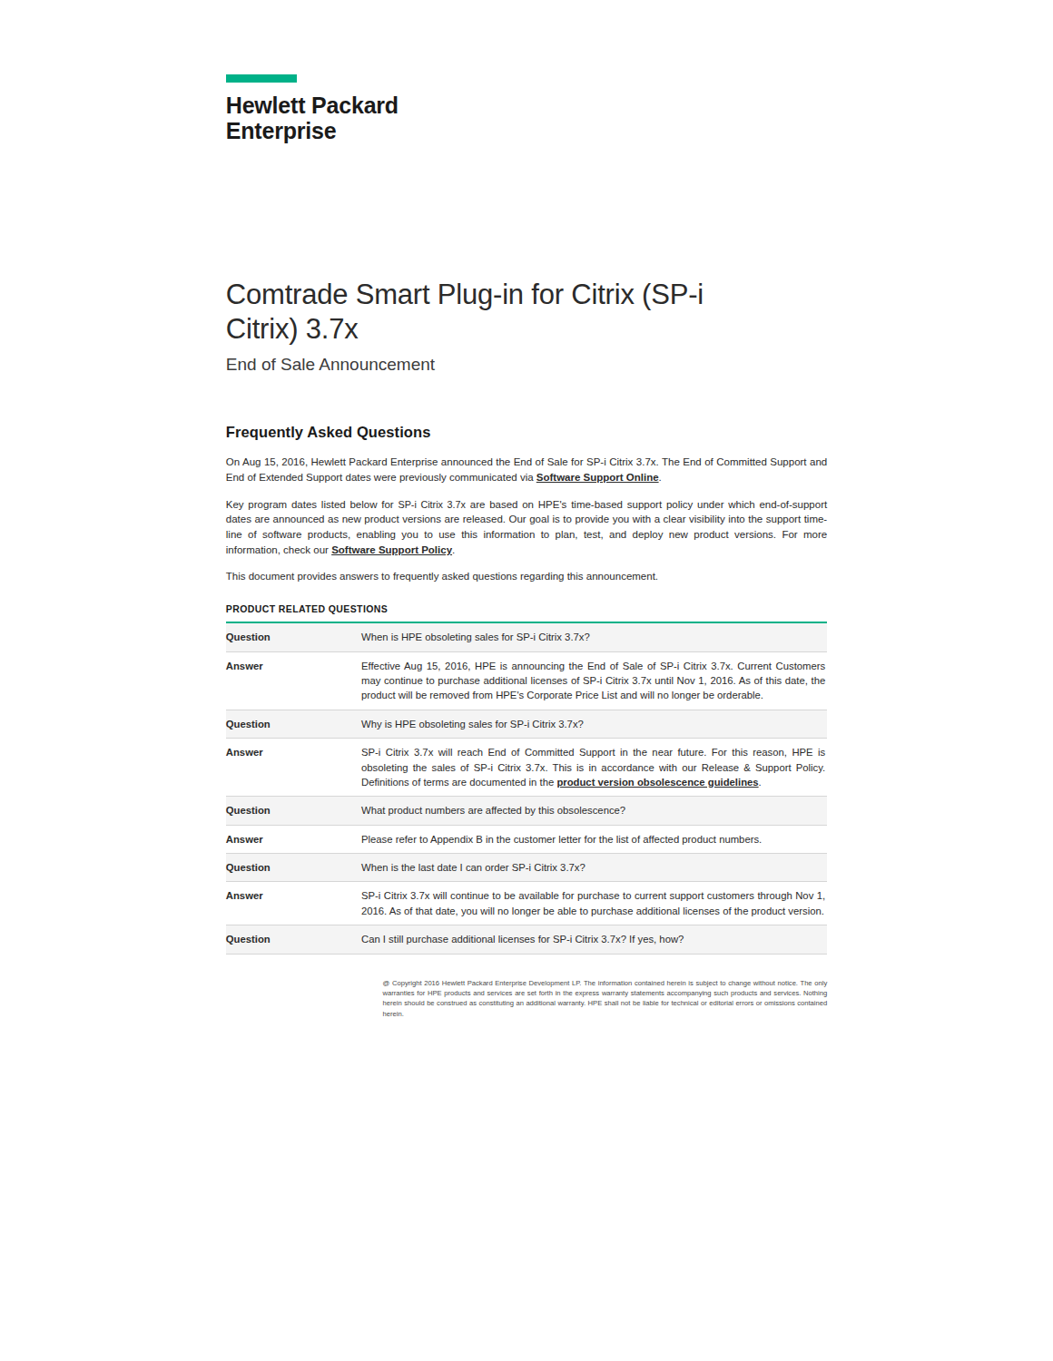Hewlett Packard
Enterprise
Comtrade Smart Plug-in for Citrix (SP-i
Citrix) 3.7x
End of Sale Announcement
Frequently Asked Questions
On Aug 15, 2016, Hewlett Packard Enterprise announced the End of Sale for SP-i Citrix 3.7x. The End of Committed Support and End of Extended Support dates were previously communicated via Software Support Online.
Key program dates listed below for SP-i Citrix 3.7x are based on HPE's time-based support policy under which end-of-support dates are announced as new product versions are released. Our goal is to provide you with a clear visibility into the support time-line of software products, enabling you to use this information to plan, test, and deploy new product versions. For more information, check our Software Support Policy.
This document provides answers to frequently asked questions regarding this announcement.
PRODUCT RELATED QUESTIONS
| Question | When is HPE obsoleting sales for SP-i Citrix 3.7x? |
| Answer | Effective Aug 15, 2016, HPE is announcing the End of Sale of SP-i Citrix 3.7x. Current Customers may continue to purchase additional licenses of SP-i Citrix 3.7x until Nov 1, 2016. As of this date, the product will be removed from HPE's Corporate Price List and will no longer be orderable. |
| Question | Why is HPE obsoleting sales for SP-i Citrix 3.7x? |
| Answer | SP-i Citrix 3.7x will reach End of Committed Support in the near future. For this reason, HPE is obsoleting the sales of SP-i Citrix 3.7x. This is in accordance with our Release & Support Policy. Definitions of terms are documented in the product version obsolescence guidelines . |
| Question | What product numbers are affected by this obsolescence? |
| Answer | Please refer to Appendix B in the customer letter for the list of affected product numbers. |
| Question | When is the last date I can order SP-i Citrix 3.7x? |
| Answer | SP-i Citrix 3.7x will continue to be available for purchase to current support customers through Nov 1, 2016. As of that date, you will no longer be able to purchase additional licenses of the product version. |
| Question | Can I still purchase additional licenses for SP-i Citrix 3.7x? If yes, how? |
@ Copyright 2016 Hewlett Packard Enterprise Development LP. The information contained herein is subject to change without notice. The only warranties for HPE products and services are set forth in the express warranty statements accompanying such products and services. Nothing herein should be construed as constituting an additional warranty. HPE shall not be liable for technical or editorial errors or omissions contained herein.